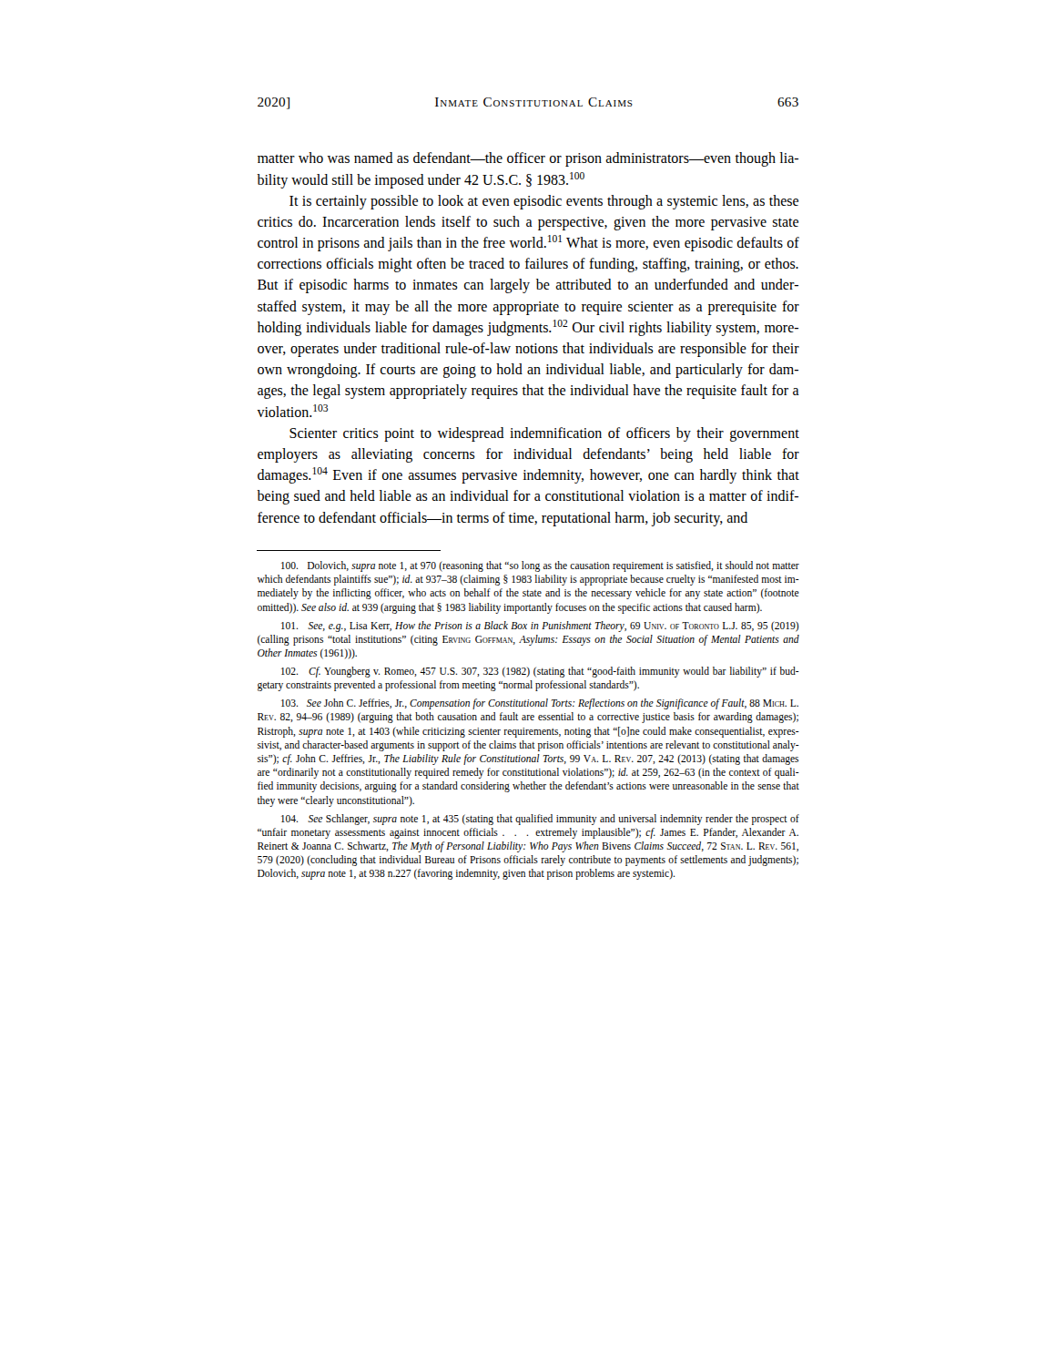2020]
Inmate Constitutional Claims
663
matter who was named as defendant—the officer or prison administrators—even though liability would still be imposed under 42 U.S.C. § 1983.100
It is certainly possible to look at even episodic events through a systemic lens, as these critics do. Incarceration lends itself to such a perspective, given the more pervasive state control in prisons and jails than in the free world.101 What is more, even episodic defaults of corrections officials might often be traced to failures of funding, staffing, training, or ethos. But if episodic harms to inmates can largely be attributed to an underfunded and understaffed system, it may be all the more appropriate to require scienter as a prerequisite for holding individuals liable for damages judgments.102 Our civil rights liability system, moreover, operates under traditional rule-of-law notions that individuals are responsible for their own wrongdoing. If courts are going to hold an individual liable, and particularly for damages, the legal system appropriately requires that the individual have the requisite fault for a violation.103
Scienter critics point to widespread indemnification of officers by their government employers as alleviating concerns for individual defendants’ being held liable for damages.104 Even if one assumes pervasive indemnity, however, one can hardly think that being sued and held liable as an individual for a constitutional violation is a matter of indifference to defendant officials—in terms of time, reputational harm, job security, and
100. Dolovich, supra note 1, at 970 (reasoning that “so long as the causation requirement is satisfied, it should not matter which defendants plaintiffs sue”); id. at 937–38 (claiming § 1983 liability is appropriate because cruelty is “manifested most immediately by the inflicting officer, who acts on behalf of the state and is the necessary vehicle for any state action” (footnote omitted)). See also id. at 939 (arguing that § 1983 liability importantly focuses on the specific actions that caused harm).
101. See, e.g., Lisa Kerr, How the Prison is a Black Box in Punishment Theory, 69 Univ. of Toronto L.J. 85, 95 (2019) (calling prisons “total institutions” (citing Erving Goffman, Asylums: Essays on the Social Situation of Mental Patients and Other Inmates (1961))).
102. Cf. Youngberg v. Romeo, 457 U.S. 307, 323 (1982) (stating that “good-faith immunity would bar liability” if budgetary constraints prevented a professional from meeting “normal professional standards”).
103. See John C. Jeffries, Jr., Compensation for Constitutional Torts: Reflections on the Significance of Fault, 88 Mich. L. Rev. 82, 94–96 (1989) (arguing that both causation and fault are essential to a corrective justice basis for awarding damages); Ristroph, supra note 1, at 1403 (while criticizing scienter requirements, noting that “[o]ne could make consequentialist, expressivist, and character-based arguments in support of the claims that prison officials’ intentions are relevant to constitutional analysis”); cf. John C. Jeffries, Jr., The Liability Rule for Constitutional Torts, 99 Va. L. Rev. 207, 242 (2013) (stating that damages are “ordinarily not a constitutionally required remedy for constitutional violations”); id. at 259, 262–63 (in the context of qualified immunity decisions, arguing for a standard considering whether the defendant’s actions were unreasonable in the sense that they were “clearly unconstitutional”).
104. See Schlanger, supra note 1, at 435 (stating that qualified immunity and universal indemnity render the prospect of “unfair monetary assessments against innocent officials . . . extremely implausible”); cf. James E. Pfander, Alexander A. Reinert & Joanna C. Schwartz, The Myth of Personal Liability: Who Pays When Bivens Claims Succeed, 72 Stan. L. Rev. 561, 579 (2020) (concluding that individual Bureau of Prisons officials rarely contribute to payments of settlements and judgments); Dolovich, supra note 1, at 938 n.227 (favoring indemnity, given that prison problems are systemic).